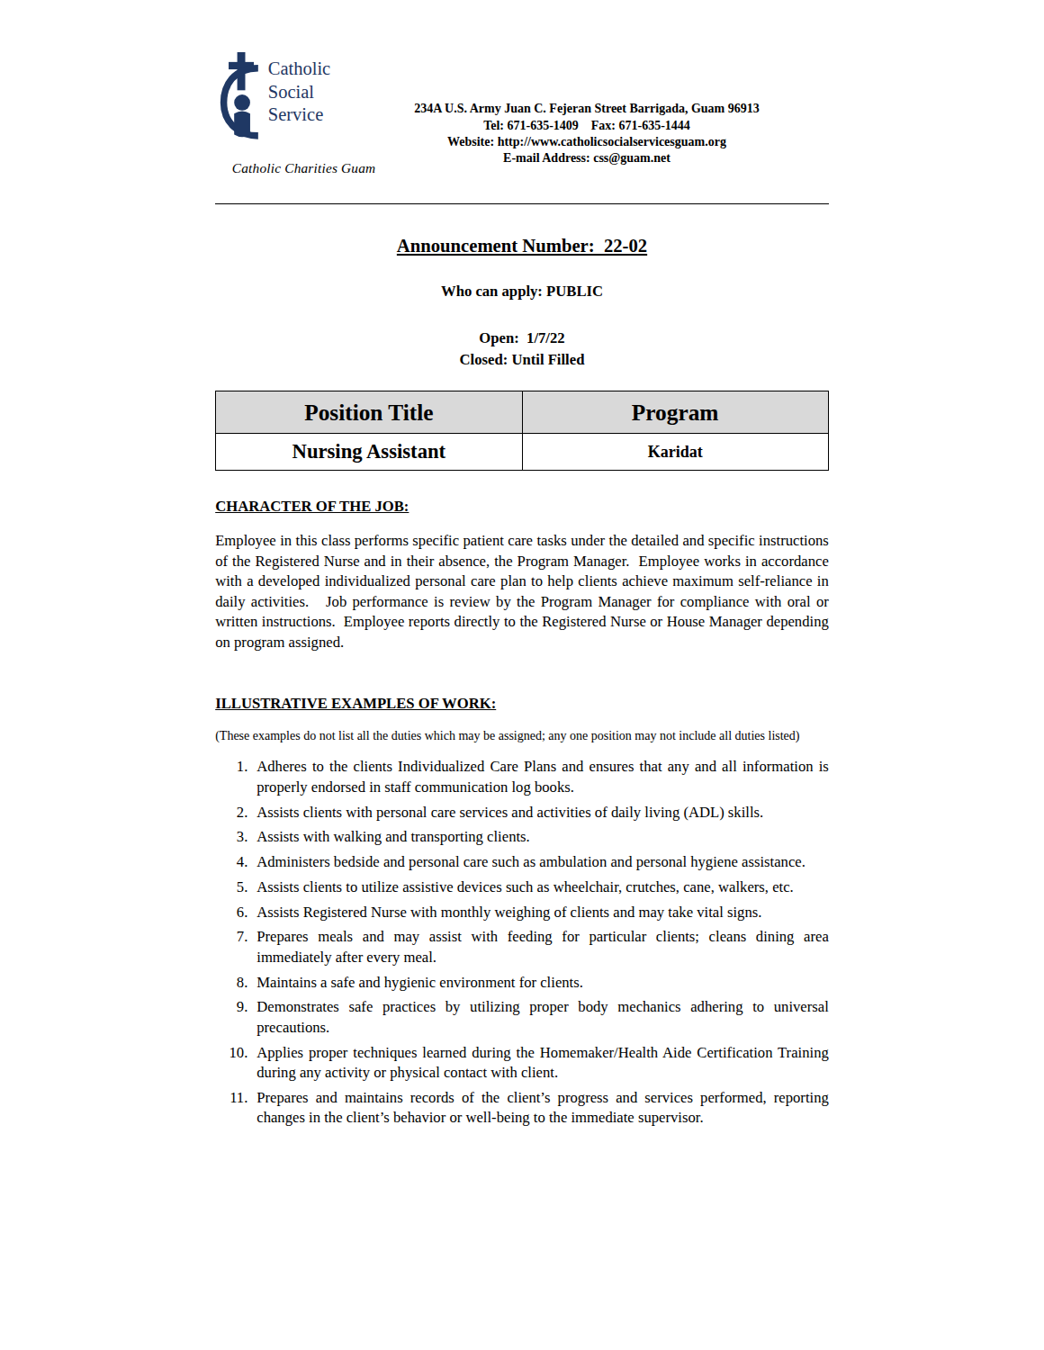Catholic Social Service
Catholic Charities Guam
234A U.S. Army Juan C. Fejeran Street Barrigada, Guam 96913
Tel: 671-635-1409 Fax: 671-635-1444
Website: http://www.catholicsocialservicesguam.org
E-mail Address: css@guam.net
Announcement Number: 22-02
Who can apply: PUBLIC
Open: 1/7/22
Closed: Until Filled
| Position Title | Program |
| Nursing Assistant | Karidat |
CHARACTER OF THE JOB:
Employee in this class performs specific patient care tasks under the detailed and specific instructions of the Registered Nurse and in their absence, the Program Manager. Employee works in accordance with a developed individualized personal care plan to help clients achieve maximum self-reliance in daily activities. Job performance is review by the Program Manager for compliance with oral or written instructions. Employee reports directly to the Registered Nurse or House Manager depending on program assigned.
ILLUSTRATIVE EXAMPLES OF WORK:
(These examples do not list all the duties which may be assigned; any one position may not include all duties listed)
Adheres to the clients Individualized Care Plans and ensures that any and all information is properly endorsed in staff communication log books.
Assists clients with personal care services and activities of daily living (ADL) skills.
Assists with walking and transporting clients.
Administers bedside and personal care such as ambulation and personal hygiene assistance.
Assists clients to utilize assistive devices such as wheelchair, crutches, cane, walkers, etc.
Assists Registered Nurse with monthly weighing of clients and may take vital signs.
Prepares meals and may assist with feeding for particular clients; cleans dining area immediately after every meal.
Maintains a safe and hygienic environment for clients.
Demonstrates safe practices by utilizing proper body mechanics adhering to universal precautions.
Applies proper techniques learned during the Homemaker/Health Aide Certification Training during any activity or physical contact with client.
Prepares and maintains records of the client’s progress and services performed, reporting changes in the client’s behavior or well-being to the immediate supervisor.